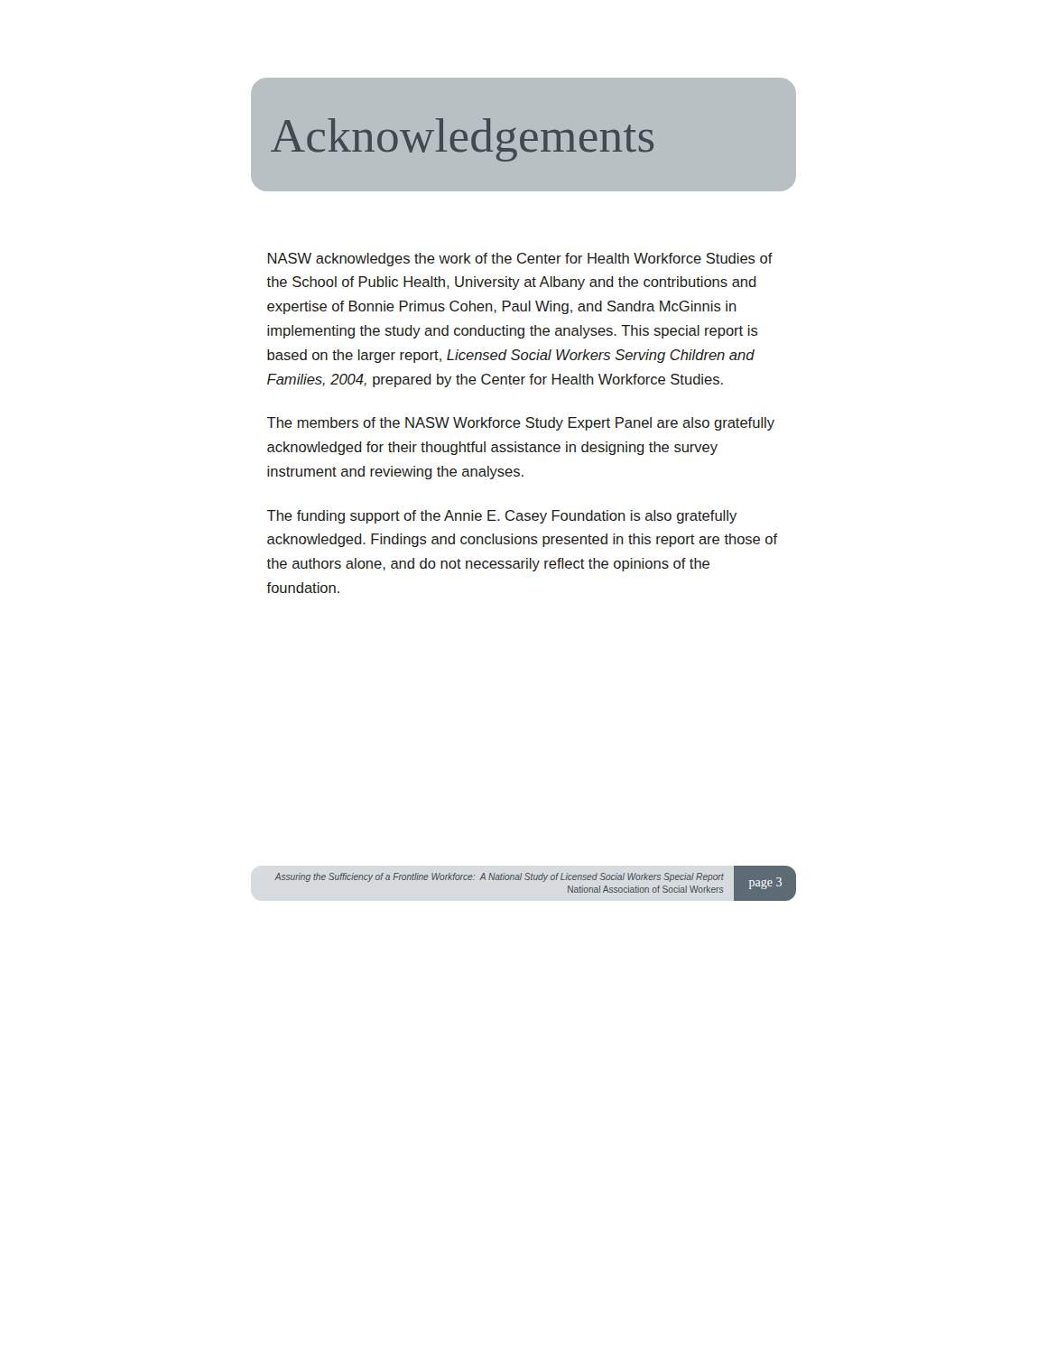Acknowledgements
NASW acknowledges the work of the Center for Health Workforce Studies of the School of Public Health, University at Albany and the contributions and expertise of Bonnie Primus Cohen, Paul Wing, and Sandra McGinnis in implementing the study and conducting the analyses. This special report is based on the larger report, Licensed Social Workers Serving Children and Families, 2004, prepared by the Center for Health Workforce Studies.
The members of the NASW Workforce Study Expert Panel are also gratefully acknowledged for their thoughtful assistance in designing the survey instrument and reviewing the analyses.
The funding support of the Annie E. Casey Foundation is also gratefully acknowledged. Findings and conclusions presented in this report are those of the authors alone, and do not necessarily reflect the opinions of the foundation.
Assuring the Sufficiency of a Frontline Workforce: A National Study of Licensed Social Workers Special Report
National Association of Social Workers
page 3